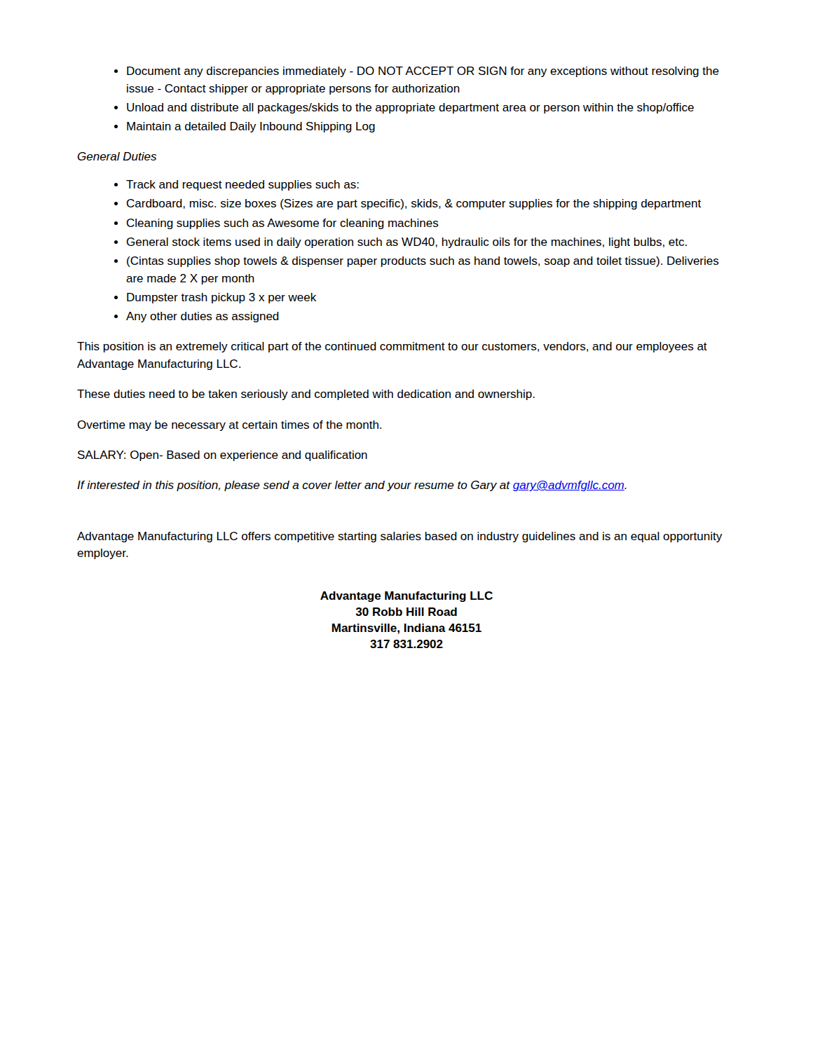Document any discrepancies immediately - DO NOT ACCEPT OR SIGN for any exceptions without resolving the issue - Contact shipper or appropriate persons for authorization
Unload and distribute all packages/skids to the appropriate department area or person within the shop/office
Maintain a detailed Daily Inbound Shipping Log
General Duties
Track and request needed supplies such as:
Cardboard, misc. size boxes (Sizes are part specific), skids, & computer supplies for the shipping department
Cleaning supplies such as Awesome for cleaning machines
General stock items used in daily operation such as WD40, hydraulic oils for the machines, light bulbs, etc.
(Cintas supplies shop towels & dispenser paper products such as hand towels, soap and toilet tissue). Deliveries are made 2 X per month
Dumpster trash pickup 3 x per week
Any other duties as assigned
This position is an extremely critical part of the continued commitment to our customers, vendors, and our employees at Advantage Manufacturing LLC.
These duties need to be taken seriously and completed with dedication and ownership.
Overtime may be necessary at certain times of the month.
SALARY: Open- Based on experience and qualification
If interested in this position, please send a cover letter and your resume to Gary at gary@advmfgllc.com.
Advantage Manufacturing LLC offers competitive starting salaries based on industry guidelines and is an equal opportunity employer.
Advantage Manufacturing LLC
30 Robb Hill Road
Martinsville, Indiana 46151
317 831.2902